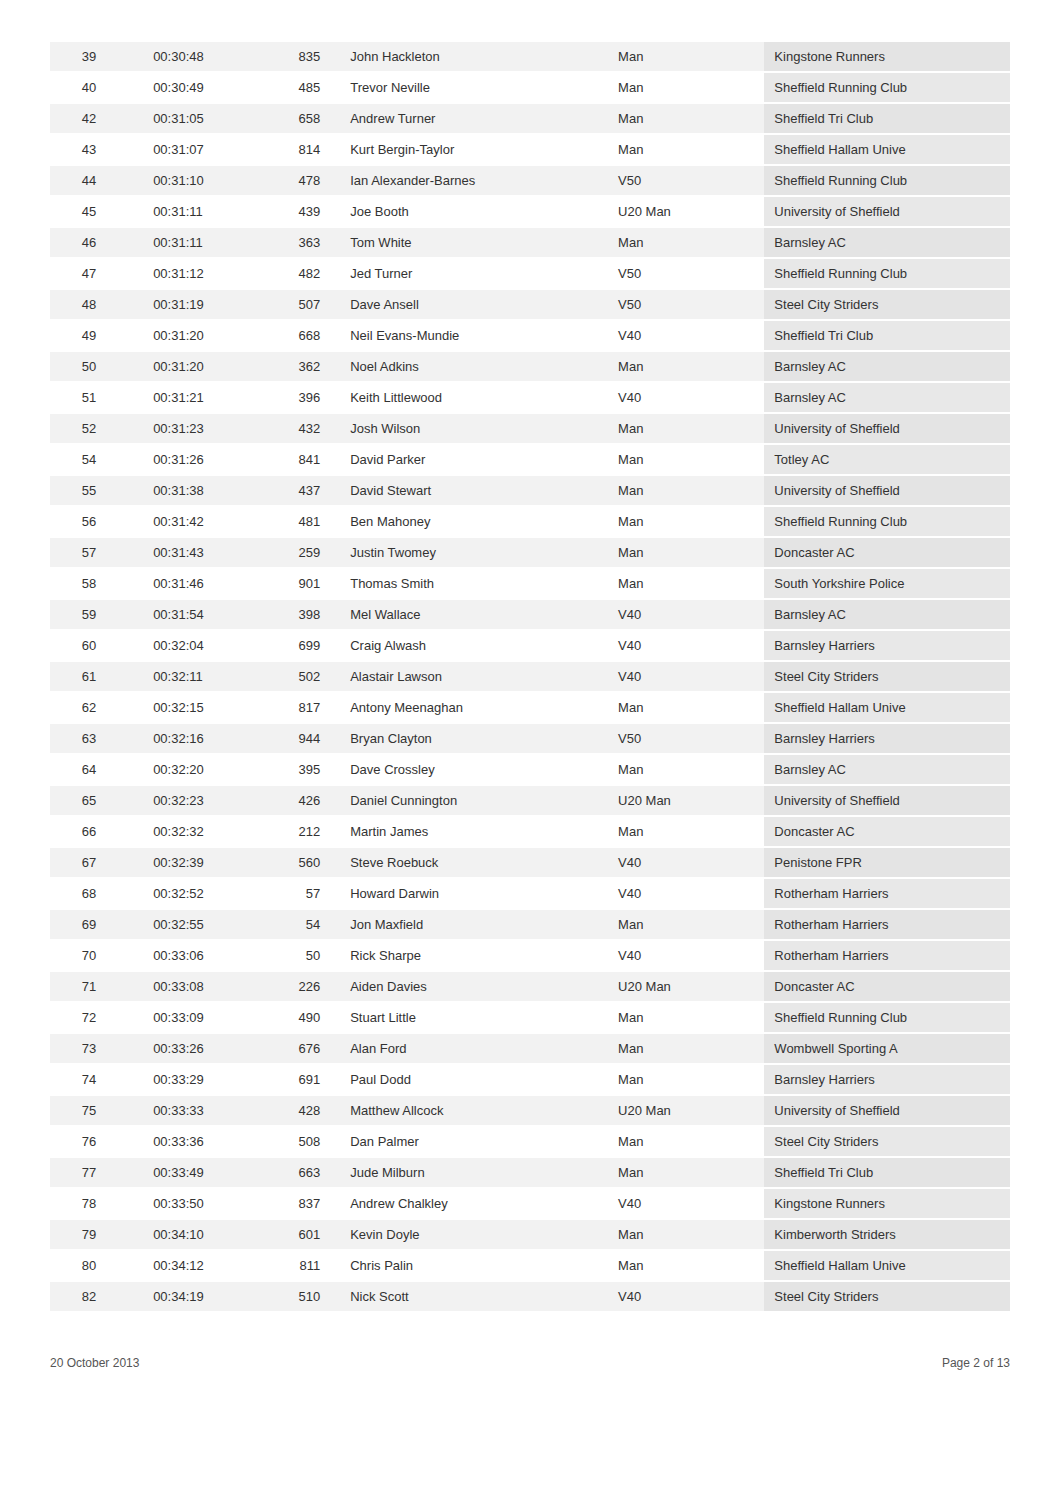| 39 | 00:30:48 | 835 | John Hackleton | Man | Kingstone Runners |
| 40 | 00:30:49 | 485 | Trevor Neville | Man | Sheffield Running Club |
| 42 | 00:31:05 | 658 | Andrew Turner | Man | Sheffield Tri Club |
| 43 | 00:31:07 | 814 | Kurt Bergin-Taylor | Man | Sheffield Hallam Unive |
| 44 | 00:31:10 | 478 | Ian Alexander-Barnes | V50 | Sheffield Running Club |
| 45 | 00:31:11 | 439 | Joe Booth | U20 Man | University of Sheffield |
| 46 | 00:31:11 | 363 | Tom White | Man | Barnsley AC |
| 47 | 00:31:12 | 482 | Jed Turner | V50 | Sheffield Running Club |
| 48 | 00:31:19 | 507 | Dave Ansell | V50 | Steel City Striders |
| 49 | 00:31:20 | 668 | Neil Evans-Mundie | V40 | Sheffield Tri Club |
| 50 | 00:31:20 | 362 | Noel Adkins | Man | Barnsley AC |
| 51 | 00:31:21 | 396 | Keith Littlewood | V40 | Barnsley AC |
| 52 | 00:31:23 | 432 | Josh Wilson | Man | University of Sheffield |
| 54 | 00:31:26 | 841 | David Parker | Man | Totley AC |
| 55 | 00:31:38 | 437 | David Stewart | Man | University of Sheffield |
| 56 | 00:31:42 | 481 | Ben Mahoney | Man | Sheffield Running Club |
| 57 | 00:31:43 | 259 | Justin Twomey | Man | Doncaster AC |
| 58 | 00:31:46 | 901 | Thomas Smith | Man | South Yorkshire Police |
| 59 | 00:31:54 | 398 | Mel Wallace | V40 | Barnsley AC |
| 60 | 00:32:04 | 699 | Craig Alwash | V40 | Barnsley Harriers |
| 61 | 00:32:11 | 502 | Alastair Lawson | V40 | Steel City Striders |
| 62 | 00:32:15 | 817 | Antony Meenaghan | Man | Sheffield Hallam Unive |
| 63 | 00:32:16 | 944 | Bryan Clayton | V50 | Barnsley Harriers |
| 64 | 00:32:20 | 395 | Dave Crossley | Man | Barnsley AC |
| 65 | 00:32:23 | 426 | Daniel Cunnington | U20 Man | University of Sheffield |
| 66 | 00:32:32 | 212 | Martin James | Man | Doncaster AC |
| 67 | 00:32:39 | 560 | Steve Roebuck | V40 | Penistone FPR |
| 68 | 00:32:52 | 57 | Howard Darwin | V40 | Rotherham Harriers |
| 69 | 00:32:55 | 54 | Jon Maxfield | Man | Rotherham Harriers |
| 70 | 00:33:06 | 50 | Rick Sharpe | V40 | Rotherham Harriers |
| 71 | 00:33:08 | 226 | Aiden Davies | U20 Man | Doncaster AC |
| 72 | 00:33:09 | 490 | Stuart Little | Man | Sheffield Running Club |
| 73 | 00:33:26 | 676 | Alan Ford | Man | Wombwell Sporting A |
| 74 | 00:33:29 | 691 | Paul Dodd | Man | Barnsley Harriers |
| 75 | 00:33:33 | 428 | Matthew Allcock | U20 Man | University of Sheffield |
| 76 | 00:33:36 | 508 | Dan Palmer | Man | Steel City Striders |
| 77 | 00:33:49 | 663 | Jude Milburn | Man | Sheffield Tri Club |
| 78 | 00:33:50 | 837 | Andrew Chalkley | V40 | Kingstone Runners |
| 79 | 00:34:10 | 601 | Kevin Doyle | Man | Kimberworth Striders |
| 80 | 00:34:12 | 811 | Chris Palin | Man | Sheffield Hallam Unive |
| 82 | 00:34:19 | 510 | Nick Scott | V40 | Steel City Striders |
20 October 2013 Page 2 of 13